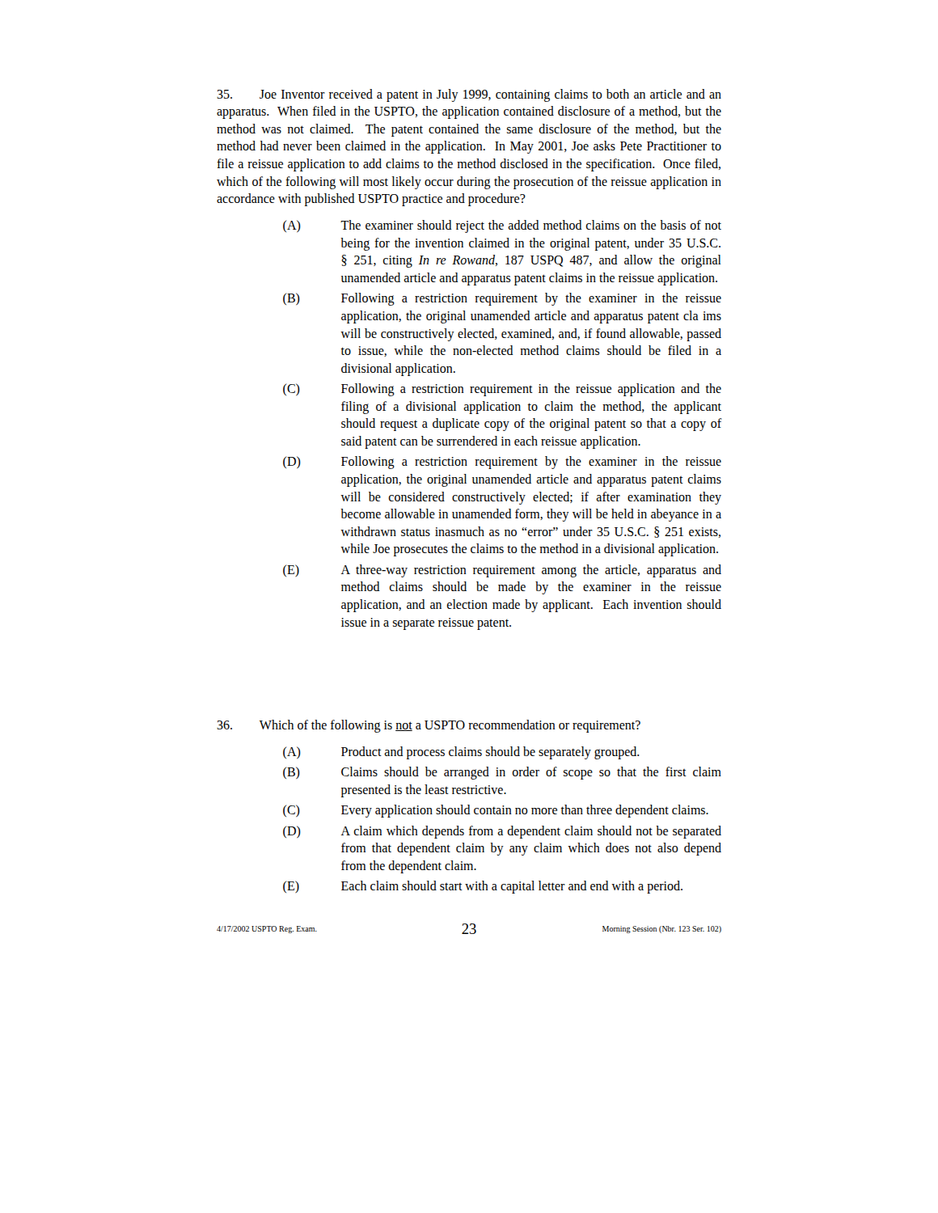35. Joe Inventor received a patent in July 1999, containing claims to both an article and an apparatus. When filed in the USPTO, the application contained disclosure of a method, but the method was not claimed. The patent contained the same disclosure of the method, but the method had never been claimed in the application. In May 2001, Joe asks Pete Practitioner to file a reissue application to add claims to the method disclosed in the specification. Once filed, which of the following will most likely occur during the prosecution of the reissue application in accordance with published USPTO practice and procedure?
(A) The examiner should reject the added method claims on the basis of not being for the invention claimed in the original patent, under 35 U.S.C. § 251, citing In re Rowand, 187 USPQ 487, and allow the original unamended article and apparatus patent claims in the reissue application.
(B) Following a restriction requirement by the examiner in the reissue application, the original unamended article and apparatus patent cla ims will be constructively elected, examined, and, if found allowable, passed to issue, while the non-elected method claims should be filed in a divisional application.
(C) Following a restriction requirement in the reissue application and the filing of a divisional application to claim the method, the applicant should request a duplicate copy of the original patent so that a copy of said patent can be surrendered in each reissue application.
(D) Following a restriction requirement by the examiner in the reissue application, the original unamended article and apparatus patent claims will be considered constructively elected; if after examination they become allowable in unamended form, they will be held in abeyance in a withdrawn status inasmuch as no “error” under 35 U.S.C. § 251 exists, while Joe prosecutes the claims to the method in a divisional application.
(E) A three-way restriction requirement among the article, apparatus and method claims should be made by the examiner in the reissue application, and an election made by applicant. Each invention should issue in a separate reissue patent.
36. Which of the following is not a USPTO recommendation or requirement?
(A) Product and process claims should be separately grouped.
(B) Claims should be arranged in order of scope so that the first claim presented is the least restrictive.
(C) Every application should contain no more than three dependent claims.
(D) A claim which depends from a dependent claim should not be separated from that dependent claim by any claim which does not also depend from the dependent claim.
(E) Each claim should start with a capital letter and end with a period.
4/17/2002 USPTO Reg. Exam. 23 Morning Session (Nbr. 123 Ser. 102)